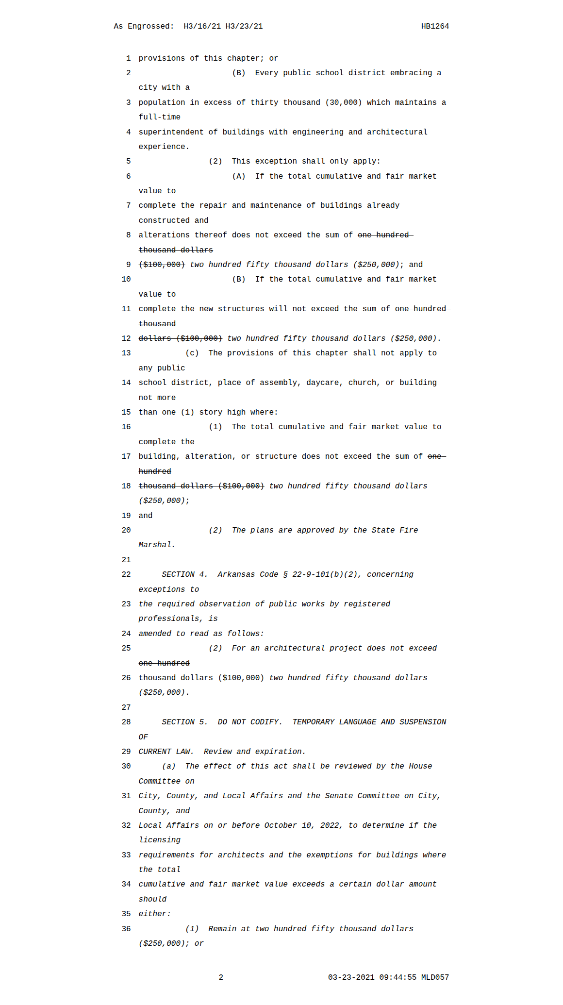As Engrossed: H3/16/21 H3/23/21 HB1264
provisions of this chapter; or
(B) Every public school district embracing a city with a
population in excess of thirty thousand (30,000) which maintains a full-time
superintendent of buildings with engineering and architectural experience.
(2) This exception shall only apply:
(A) If the total cumulative and fair market value to
complete the repair and maintenance of buildings already constructed and
alterations thereof does not exceed the sum of one hundred thousand dollars
($100,000) two hundred fifty thousand dollars ($250,000); and
(B) If the total cumulative and fair market value to
complete the new structures will not exceed the sum of one hundred thousand
dollars ($100,000) two hundred fifty thousand dollars ($250,000).
(c) The provisions of this chapter shall not apply to any public
school district, place of assembly, daycare, church, or building not more
than one (1) story high where:
(1) The total cumulative and fair market value to complete the
building, alteration, or structure does not exceed the sum of one hundred
thousand dollars ($100,000) two hundred fifty thousand dollars ($250,000);
and
(2) The plans are approved by the State Fire Marshal.
SECTION 4. Arkansas Code § 22-9-101(b)(2), concerning exceptions to
the required observation of public works by registered professionals, is
amended to read as follows:
(2) For an architectural project does not exceed one hundred
thousand dollars ($100,000) two hundred fifty thousand dollars ($250,000).
SECTION 5. DO NOT CODIFY. TEMPORARY LANGUAGE AND SUSPENSION OF
CURRENT LAW. Review and expiration.
(a) The effect of this act shall be reviewed by the House Committee on
City, County, and Local Affairs and the Senate Committee on City, County, and
Local Affairs on or before October 10, 2022, to determine if the licensing
requirements for architects and the exemptions for buildings where the total
cumulative and fair market value exceeds a certain dollar amount should
either:
(1) Remain at two hundred fifty thousand dollars ($250,000); or
2 03-23-2021 09:44:55 MLD057